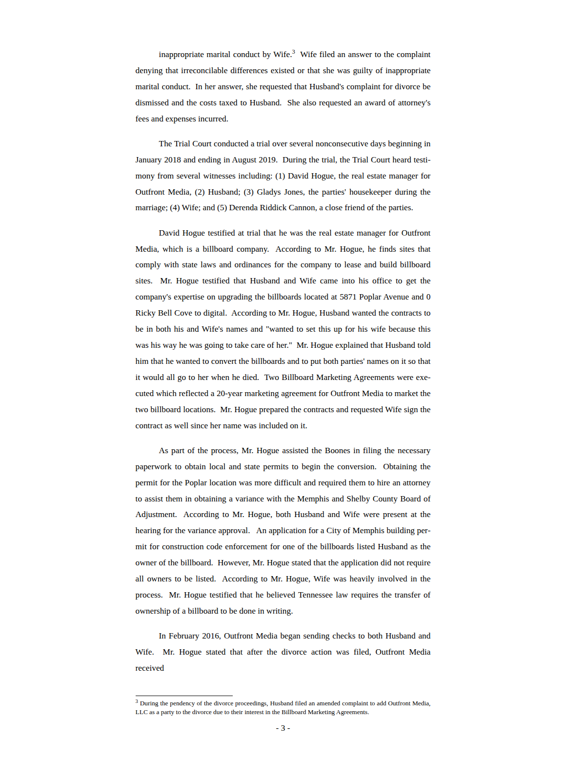inappropriate marital conduct by Wife.3 Wife filed an answer to the complaint denying that irreconcilable differences existed or that she was guilty of inappropriate marital conduct. In her answer, she requested that Husband's complaint for divorce be dismissed and the costs taxed to Husband. She also requested an award of attorney's fees and expenses incurred.
The Trial Court conducted a trial over several nonconsecutive days beginning in January 2018 and ending in August 2019. During the trial, the Trial Court heard testimony from several witnesses including: (1) David Hogue, the real estate manager for Outfront Media, (2) Husband; (3) Gladys Jones, the parties' housekeeper during the marriage; (4) Wife; and (5) Derenda Riddick Cannon, a close friend of the parties.
David Hogue testified at trial that he was the real estate manager for Outfront Media, which is a billboard company. According to Mr. Hogue, he finds sites that comply with state laws and ordinances for the company to lease and build billboard sites. Mr. Hogue testified that Husband and Wife came into his office to get the company's expertise on upgrading the billboards located at 5871 Poplar Avenue and 0 Ricky Bell Cove to digital. According to Mr. Hogue, Husband wanted the contracts to be in both his and Wife's names and "wanted to set this up for his wife because this was his way he was going to take care of her." Mr. Hogue explained that Husband told him that he wanted to convert the billboards and to put both parties' names on it so that it would all go to her when he died. Two Billboard Marketing Agreements were executed which reflected a 20-year marketing agreement for Outfront Media to market the two billboard locations. Mr. Hogue prepared the contracts and requested Wife sign the contract as well since her name was included on it.
As part of the process, Mr. Hogue assisted the Boones in filing the necessary paperwork to obtain local and state permits to begin the conversion. Obtaining the permit for the Poplar location was more difficult and required them to hire an attorney to assist them in obtaining a variance with the Memphis and Shelby County Board of Adjustment. According to Mr. Hogue, both Husband and Wife were present at the hearing for the variance approval. An application for a City of Memphis building permit for construction code enforcement for one of the billboards listed Husband as the owner of the billboard. However, Mr. Hogue stated that the application did not require all owners to be listed. According to Mr. Hogue, Wife was heavily involved in the process. Mr. Hogue testified that he believed Tennessee law requires the transfer of ownership of a billboard to be done in writing.
In February 2016, Outfront Media began sending checks to both Husband and Wife. Mr. Hogue stated that after the divorce action was filed, Outfront Media received
3 During the pendency of the divorce proceedings, Husband filed an amended complaint to add Outfront Media, LLC as a party to the divorce due to their interest in the Billboard Marketing Agreements.
- 3 -